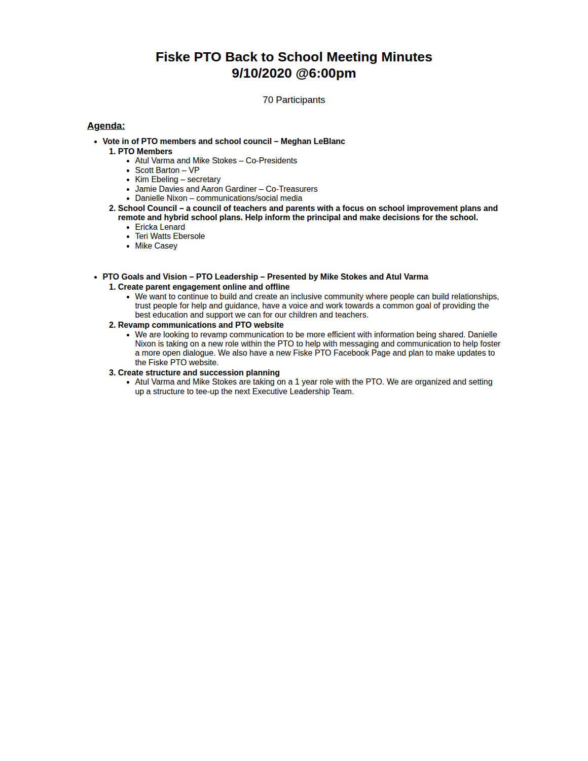Fiske PTO Back to School Meeting Minutes
9/10/2020 @6:00pm
70 Participants
Agenda:
Vote in of PTO members and school council – Meghan LeBlanc
PTO Members
Atul Varma and Mike Stokes – Co-Presidents
Scott Barton – VP
Kim Ebeling – secretary
Jamie Davies and Aaron Gardiner – Co-Treasurers
Danielle Nixon – communications/social media
School Council – a council of teachers and parents with a focus on school improvement plans and remote and hybrid school plans. Help inform the principal and make decisions for the school.
Ericka Lenard
Teri Watts Ebersole
Mike Casey
PTO Goals and Vision – PTO Leadership – Presented by Mike Stokes and Atul Varma
Create parent engagement online and offline
We want to continue to build and create an inclusive community where people can build relationships, trust people for help and guidance, have a voice and work towards a common goal of providing the best education and support we can for our children and teachers.
Revamp communications and PTO website
We are looking to revamp communication to be more efficient with information being shared. Danielle Nixon is taking on a new role within the PTO to help with messaging and communication to help foster a more open dialogue. We also have a new Fiske PTO Facebook Page and plan to make updates to the Fiske PTO website.
Create structure and succession planning
Atul Varma and Mike Stokes are taking on a 1 year role with the PTO. We are organized and setting up a structure to tee-up the next Executive Leadership Team.